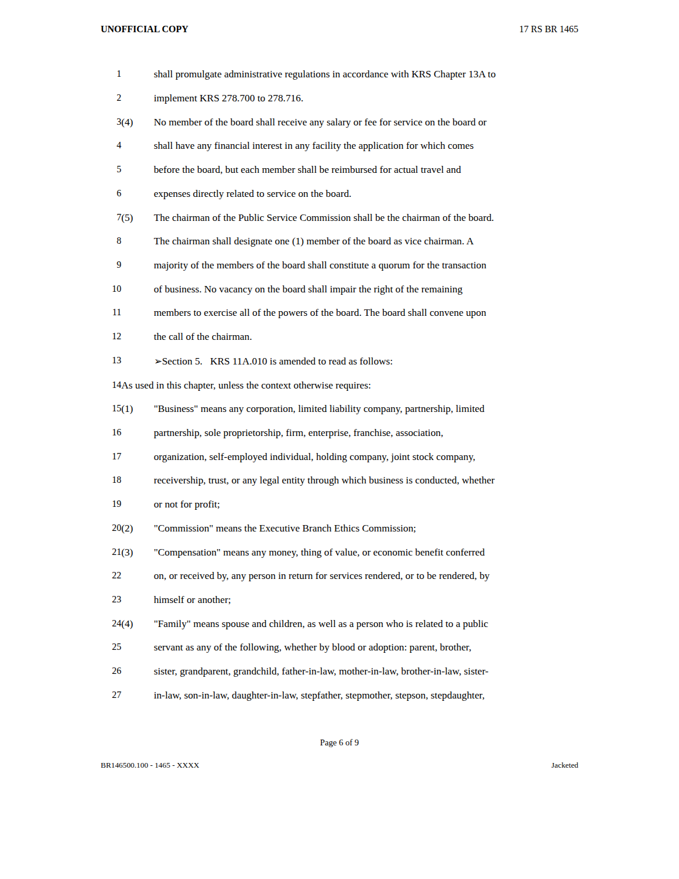UNOFFICIAL COPY 17 RS BR 1465
| 1 | | shall promulgate administrative regulations in accordance with KRS Chapter 13A to |
| 2 | | implement KRS 278.700 to 278.716. |
| 3 | (4) | No member of the board shall receive any salary or fee for service on the board or |
| 4 | | shall have any financial interest in any facility the application for which comes |
| 5 | | before the board, but each member shall be reimbursed for actual travel and |
| 6 | | expenses directly related to service on the board. |
| 7 | (5) | The chairman of the Public Service Commission shall be the chairman of the board. |
| 8 | | The chairman shall designate one (1) member of the board as vice chairman. A |
| 9 | | majority of the members of the board shall constitute a quorum for the transaction |
| 10 | | of business. No vacancy on the board shall impair the right of the remaining |
| 11 | | members to exercise all of the powers of the board. The board shall convene upon |
| 12 | | the call of the chairman. |
| 13 | | ➢ Section 5. KRS 11A.010 is amended to read as follows: |
| 14 | As used in this chapter, unless the context otherwise requires: |
| 15 | (1) | "Business" means any corporation, limited liability company, partnership, limited |
| 16 | | partnership, sole proprietorship, firm, enterprise, franchise, association, |
| 17 | | organization, self-employed individual, holding company, joint stock company, |
| 18 | | receivership, trust, or any legal entity through which business is conducted, whether |
| 19 | | or not for profit; |
| 20 | (2) | "Commission" means the Executive Branch Ethics Commission; |
| 21 | (3) | "Compensation" means any money, thing of value, or economic benefit conferred |
| 22 | | on, or received by, any person in return for services rendered, or to be rendered, by |
| 23 | | himself or another; |
| 24 | (4) | "Family" means spouse and children, as well as a person who is related to a public |
| 25 | | servant as any of the following, whether by blood or adoption: parent, brother, |
| 26 | | sister, grandparent, grandchild, father-in-law, mother-in-law, brother-in-law, sister- |
| 27 | | in-law, son-in-law, daughter-in-law, stepfather, stepmother, stepson, stepdaughter, |
Page 6 of 9
BR146500.100 - 1465 - XXXX Jacketed